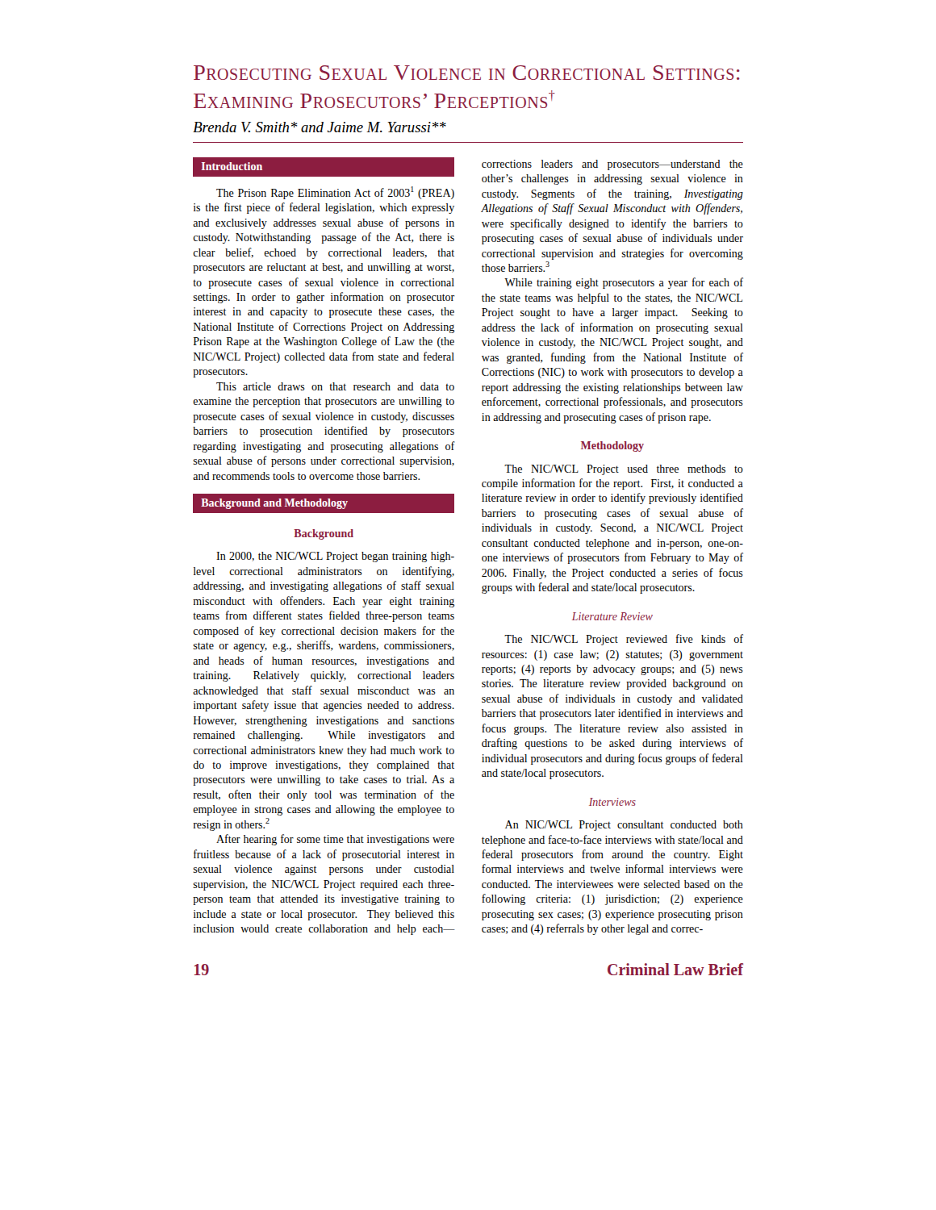Prosecuting Sexual Violence in Correctional Settings: Examining Prosecutors’ Perceptions†
Brenda V. Smith* and Jaime M. Yarussi**
Introduction
The Prison Rape Elimination Act of 20031 (PREA) is the first piece of federal legislation, which expressly and exclusively addresses sexual abuse of persons in custody. Notwithstanding passage of the Act, there is clear belief, echoed by correctional leaders, that prosecutors are reluctant at best, and unwilling at worst, to prosecute cases of sexual violence in correctional settings. In order to gather information on prosecutor interest in and capacity to prosecute these cases, the National Institute of Corrections Project on Addressing Prison Rape at the Washington College of Law the (the NIC/WCL Project) collected data from state and federal prosecutors.
This article draws on that research and data to examine the perception that prosecutors are unwilling to prosecute cases of sexual violence in custody, discusses barriers to prosecution identified by prosecutors regarding investigating and prosecuting allegations of sexual abuse of persons under correctional supervision, and recommends tools to overcome those barriers.
Background and Methodology
Background
In 2000, the NIC/WCL Project began training high-level correctional administrators on identifying, addressing, and investigating allegations of staff sexual misconduct with offenders. Each year eight training teams from different states fielded three-person teams composed of key correctional decision makers for the state or agency, e.g., sheriffs, wardens, commissioners, and heads of human resources, investigations and training. Relatively quickly, correctional leaders acknowledged that staff sexual misconduct was an important safety issue that agencies needed to address. However, strengthening investigations and sanctions remained challenging. While investigators and correctional administrators knew they had much work to do to improve investigations, they complained that prosecutors were unwilling to take cases to trial. As a result, often their only tool was termination of the employee in strong cases and allowing the employee to resign in others.2
After hearing for some time that investigations were fruitless because of a lack of prosecutorial interest in sexual violence against persons under custodial supervision, the NIC/WCL Project required each three-person team that attended its investigative training to include a state or local prosecutor. They believed this inclusion would create collaboration and help each—corrections leaders and prosecutors—understand the other’s challenges in addressing sexual violence in custody. Segments of the training, Investigating Allegations of Staff Sexual Misconduct with Offenders, were specifically designed to identify the barriers to prosecuting cases of sexual abuse of individuals under correctional supervision and strategies for overcoming those barriers.3
While training eight prosecutors a year for each of the state teams was helpful to the states, the NIC/WCL Project sought to have a larger impact. Seeking to address the lack of information on prosecuting sexual violence in custody, the NIC/WCL Project sought, and was granted, funding from the National Institute of Corrections (NIC) to work with prosecutors to develop a report addressing the existing relationships between law enforcement, correctional professionals, and prosecutors in addressing and prosecuting cases of prison rape.
Methodology
The NIC/WCL Project used three methods to compile information for the report. First, it conducted a literature review in order to identify previously identified barriers to prosecuting cases of sexual abuse of individuals in custody. Second, a NIC/WCL Project consultant conducted telephone and in-person, one-on-one interviews of prosecutors from February to May of 2006. Finally, the Project conducted a series of focus groups with federal and state/local prosecutors.
Literature Review
The NIC/WCL Project reviewed five kinds of resources: (1) case law; (2) statutes; (3) government reports; (4) reports by advocacy groups; and (5) news stories. The literature review provided background on sexual abuse of individuals in custody and validated barriers that prosecutors later identified in interviews and focus groups. The literature review also assisted in drafting questions to be asked during interviews of individual prosecutors and during focus groups of federal and state/local prosecutors.
Interviews
An NIC/WCL Project consultant conducted both telephone and face-to-face interviews with state/local and federal prosecutors from around the country. Eight formal interviews and twelve informal interviews were conducted. The interviewees were selected based on the following criteria: (1) jurisdiction; (2) experience prosecuting sex cases; (3) experience prosecuting prison cases; and (4) referrals by other legal and correc-
19 Criminal Law Brief